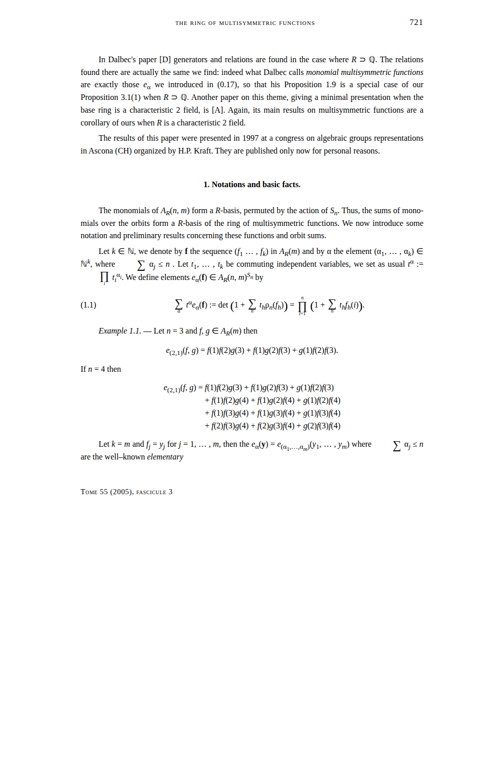the ring of multisymmetric functions 721
In Dalbec's paper [D] generators and relations are found in the case where R ⊃ ℚ. The relations found there are actually the same we find: indeed what Dalbec calls monomial multisymmetric functions are exactly those eα we introduced in (0.17), so that his Proposition 1.9 is a special case of our Proposition 3.1(1) when R ⊃ ℚ. Another paper on this theme, giving a minimal presentation when the base ring is a characteristic 2 field, is [A]. Again, its main results on multisymmetric functions are a corollary of ours when R is a characteristic 2 field.
The results of this paper were presented in 1997 at a congress on algebraic groups representations in Ascona (CH) organized by H.P. Kraft. They are published only now for personal reasons.
1. Notations and basic facts.
The monomials of AR(n, m) form a R-basis, permuted by the action of Sn. Thus, the sums of monomials over the orbits form a R-basis of the ring of multisymmetric functions. We now introduce some notation and preliminary results concerning these functions and orbit sums.
Let k ∈ ℕ, we denote by f the sequence (f1 … , fk) in AR(m) and by α the element (α1, … , αk) ∈ ℕk, where ∑ αj ≤ n . Let t1, … , tk be commuting independent variables, we set as usual tα := ∏i tiαi. We define elements eα(f) ∈ AR(n, m)Sn by
(1.1) ∑α tαeα(f) := det (1 + ∑h thρn(fh)) = n∏i=1 (1 + ∑h thfh(i)).
Example 1.1. — Let n = 3 and f, g ∈ AR(m) then
e(2,1)(f, g) = f(1)f(2)g(3) + f(1)g(2)f(3) + g(1)f(2)f(3).
If n = 4 then
e(2,1)(f, g) = f(1)f(2)g(3) + f(1)g(2)f(3) + g(1)f(2)f(3)
+ f(1)f(2)g(4) + f(1)g(2)f(4) + g(1)f(2)f(4)
+ f(1)f(3)g(4) + f(1)g(3)f(4) + g(1)f(3)f(4)
+ f(2)f(3)g(4) + f(2)g(3)f(4) + g(2)f(3)f(4)
Let k = m and fj = yj for j = 1, … , m, then the eα(y) = e(α1,…,αm)(y1, … , ym) where ∑ αj ≤ n are the well–known elementary
Tome 55 (2005), fascicule 3